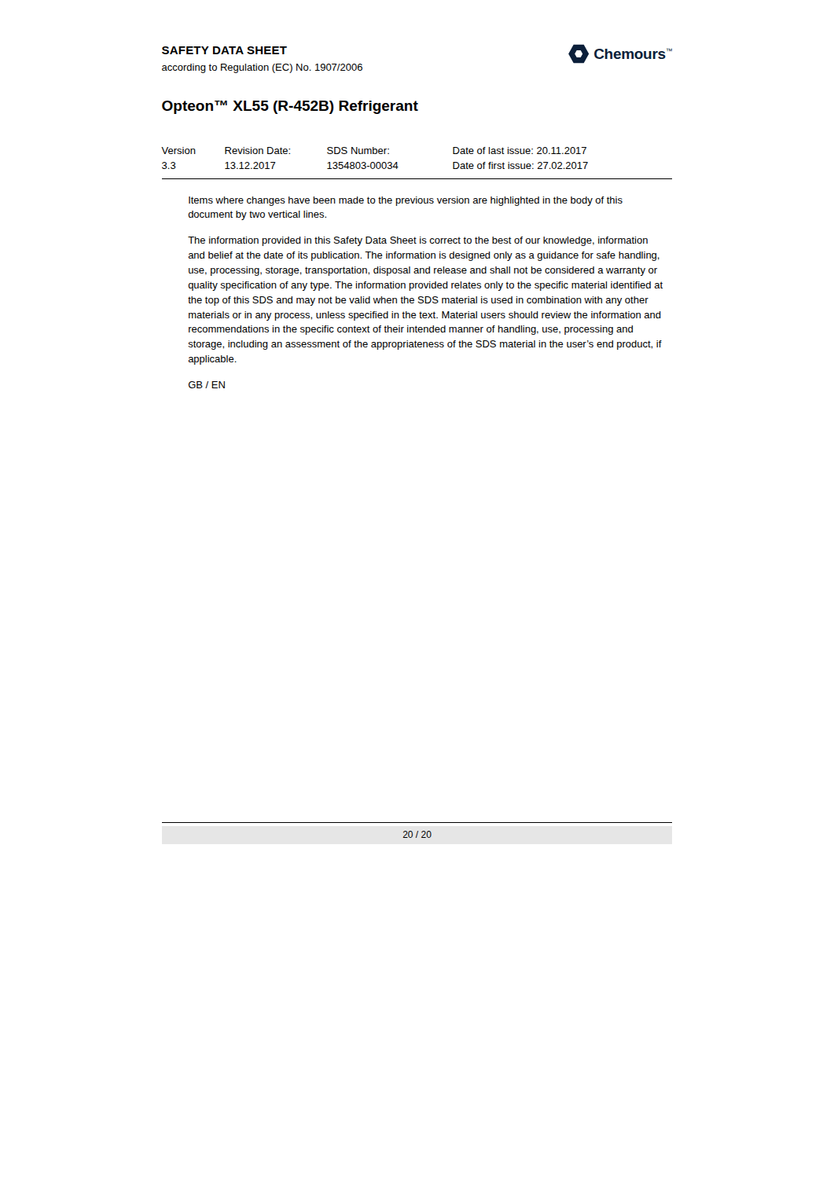SAFETY DATA SHEET
according to Regulation (EC) No. 1907/2006
Chemours™
Opteon™ XL55 (R-452B) Refrigerant
| Version | Revision Date: | SDS Number: | Date of last issue: 20.11.2017 |
| 3.3 | 13.12.2017 | 1354803-00034 | Date of first issue: 27.02.2017 |
Items where changes have been made to the previous version are highlighted in the body of this document by two vertical lines.
The information provided in this Safety Data Sheet is correct to the best of our knowledge, information and belief at the date of its publication. The information is designed only as a guidance for safe handling, use, processing, storage, transportation, disposal and release and shall not be considered a warranty or quality specification of any type. The information provided relates only to the specific material identified at the top of this SDS and may not be valid when the SDS material is used in combination with any other materials or in any process, unless specified in the text. Material users should review the information and recommendations in the specific context of their intended manner of handling, use, processing and storage, including an assessment of the appropriateness of the SDS material in the user’s end product, if applicable.
GB / EN
20 / 20